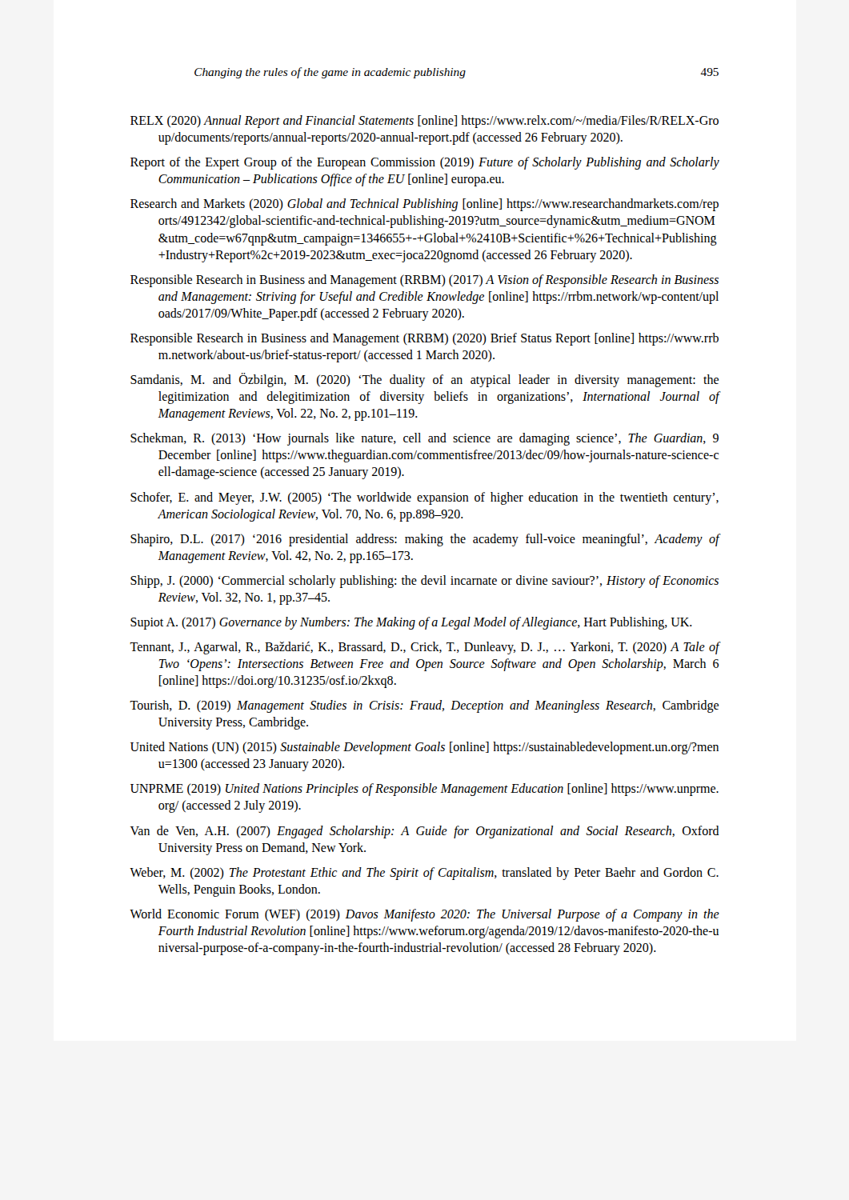Changing the rules of the game in academic publishing 495
RELX (2020) Annual Report and Financial Statements [online] https://www.relx.com/~/media/Files/R/RELX-Group/documents/reports/annual-reports/2020-annual-report.pdf (accessed 26 February 2020).
Report of the Expert Group of the European Commission (2019) Future of Scholarly Publishing and Scholarly Communication – Publications Office of the EU [online] europa.eu.
Research and Markets (2020) Global and Technical Publishing [online] https://www.researchandmarkets.com/reports/4912342/global-scientific-and-technical-publishing-2019?utm_source=dynamic&utm_medium=GNOM&utm_code=w67qnp&utm_campaign=1346655+-+Global+%2410B+Scientific+%26+Technical+Publishing+Industry+Report%2c+2019-2023&utm_exec=joca220gnomd (accessed 26 February 2020).
Responsible Research in Business and Management (RRBM) (2017) A Vision of Responsible Research in Business and Management: Striving for Useful and Credible Knowledge [online] https://rrbm.network/wp-content/uploads/2017/09/White_Paper.pdf (accessed 2 February 2020).
Responsible Research in Business and Management (RRBM) (2020) Brief Status Report [online] https://www.rrbm.network/about-us/brief-status-report/ (accessed 1 March 2020).
Samdanis, M. and Özbilgin, M. (2020) ‘The duality of an atypical leader in diversity management: the legitimization and delegitimization of diversity beliefs in organizations’, International Journal of Management Reviews, Vol. 22, No. 2, pp.101–119.
Schekman, R. (2013) ‘How journals like nature, cell and science are damaging science’, The Guardian, 9 December [online] https://www.theguardian.com/commentisfree/2013/dec/09/how-journals-nature-science-cell-damage-science (accessed 25 January 2019).
Schofer, E. and Meyer, J.W. (2005) ‘The worldwide expansion of higher education in the twentieth century’, American Sociological Review, Vol. 70, No. 6, pp.898–920.
Shapiro, D.L. (2017) ‘2016 presidential address: making the academy full-voice meaningful’, Academy of Management Review, Vol. 42, No. 2, pp.165–173.
Shipp, J. (2000) ‘Commercial scholarly publishing: the devil incarnate or divine saviour?’, History of Economics Review, Vol. 32, No. 1, pp.37–45.
Supiot A. (2017) Governance by Numbers: The Making of a Legal Model of Allegiance, Hart Publishing, UK.
Tennant, J., Agarwal, R., Baždarić, K., Brassard, D., Crick, T., Dunleavy, D. J., … Yarkoni, T. (2020) A Tale of Two ‘Opens’: Intersections Between Free and Open Source Software and Open Scholarship, March 6 [online] https://doi.org/10.31235/osf.io/2kxq8.
Tourish, D. (2019) Management Studies in Crisis: Fraud, Deception and Meaningless Research, Cambridge University Press, Cambridge.
United Nations (UN) (2015) Sustainable Development Goals [online] https://sustainabledevelopment.un.org/?menu=1300 (accessed 23 January 2020).
UNPRME (2019) United Nations Principles of Responsible Management Education [online] https://www.unprme.org/ (accessed 2 July 2019).
Van de Ven, A.H. (2007) Engaged Scholarship: A Guide for Organizational and Social Research, Oxford University Press on Demand, New York.
Weber, M. (2002) The Protestant Ethic and The Spirit of Capitalism, translated by Peter Baehr and Gordon C. Wells, Penguin Books, London.
World Economic Forum (WEF) (2019) Davos Manifesto 2020: The Universal Purpose of a Company in the Fourth Industrial Revolution [online] https://www.weforum.org/agenda/2019/12/davos-manifesto-2020-the-universal-purpose-of-a-company-in-the-fourth-industrial-revolution/ (accessed 28 February 2020).